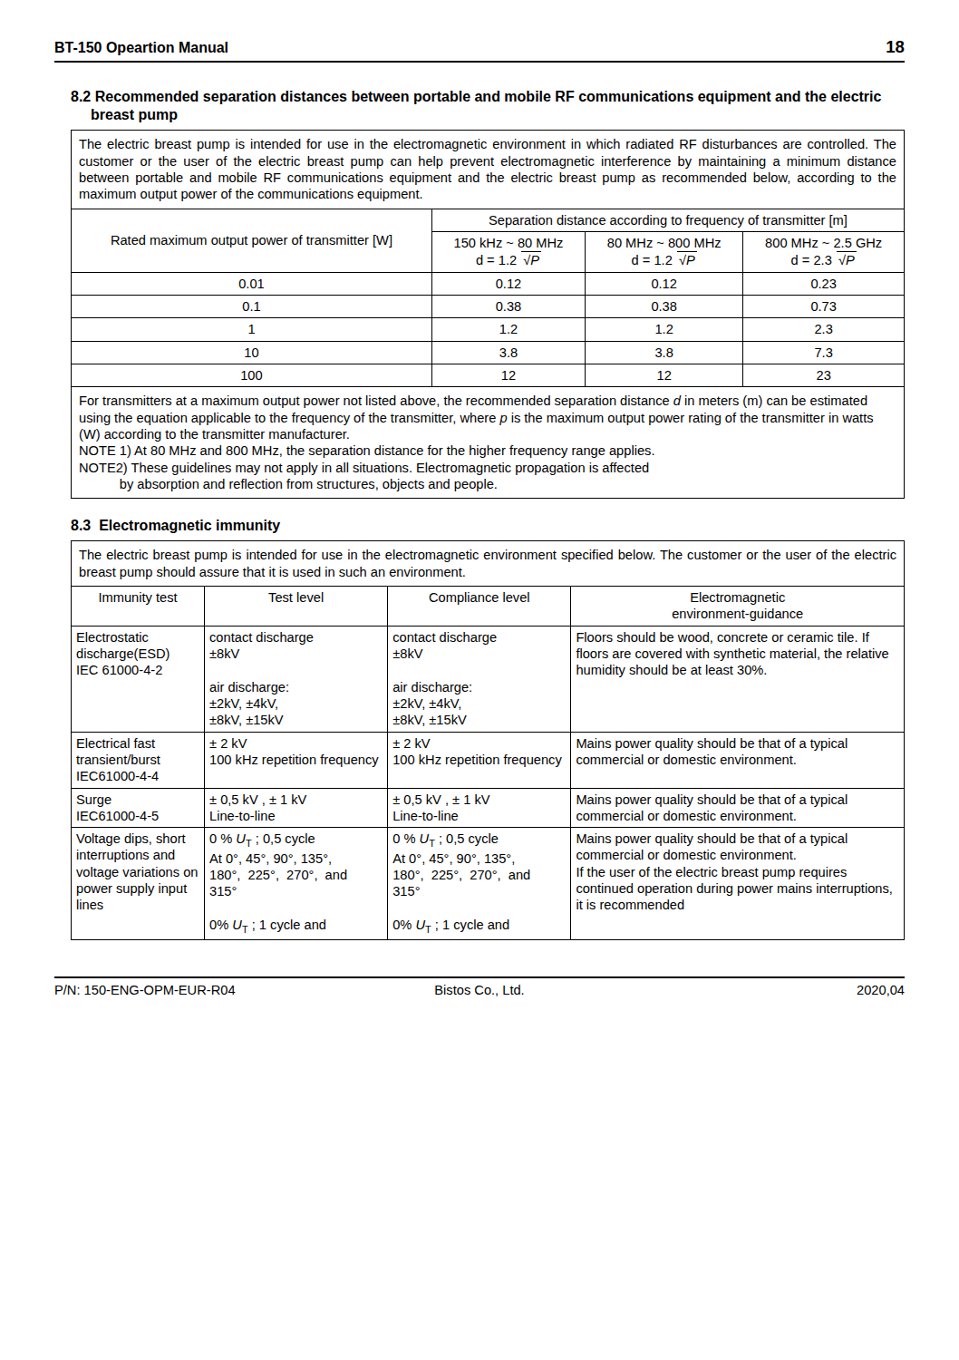BT-150 Opeartion Manual 18
8.2 Recommended separation distances between portable and mobile RF communications equipment and the electric breast pump
| The electric breast pump is intended for use in the electromagnetic environment in which radiated RF disturbances are controlled. The customer or the user of the electric breast pump can help prevent electromagnetic interference by maintaining a minimum distance between portable and mobile RF communications equipment and the electric breast pump as recommended below, according to the maximum output power of the communications equipment. |
| Rated maximum output power of transmitter [W] | Separation distance according to frequency of transmitter [m] |
| 150 kHz ~ 80 MHz d = 1.2 √ P | 80 MHz ~ 800 MHz d = 1.2 √ P | 800 MHz ~ 2.5 GHz d = 2.3 √ P |
| 0.01 | 0.12 | 0.12 | 0.23 |
| 0.1 | 0.38 | 0.38 | 0.73 |
| 1 | 1.2 | 1.2 | 2.3 |
| 10 | 3.8 | 3.8 | 7.3 |
| 100 | 12 | 12 | 23 |
| For transmitters at a maximum output power not listed above, the recommended separation distance d in meters (m) can be estimated using the equation applicable to the frequency of the transmitter, where p is the maximum output power rating of the transmitter in watts (W) according to the transmitter manufacturer. NOTE 1) At 80 MHz and 800 MHz, the separation distance for the higher frequency range applies. NOTE2) These guidelines may not apply in all situations. Electromagnetic propagation is affected by absorption and reflection from structures, objects and people. |
8.3 Electromagnetic immunity
| The electric breast pump is intended for use in the electromagnetic environment specified below. The customer or the user of the electric breast pump should assure that it is used in such an environment. |
| Immunity test | Test level | Compliance level | Electromagnetic environment-guidance |
| Electrostatic discharge(ESD) IEC 61000-4-2 | contact discharge ±8kV air discharge: ±2kV, ±4kV, ±8kV, ±15kV | contact discharge ±8kV air discharge: ±2kV, ±4kV, ±8kV, ±15kV | Floors should be wood, concrete or ceramic tile. If floors are covered with synthetic material, the relative humidity should be at least 30%. |
| Electrical fast transient/burst IEC61000-4-4 | ± 2 kV 100 kHz repetition frequency | ± 2 kV 100 kHz repetition frequency | Mains power quality should be that of a typical commercial or domestic environment. |
| Surge IEC61000-4-5 | ± 0,5 kV , ± 1 kV Line-to-line | ± 0,5 kV , ± 1 kV Line-to-line | Mains power quality should be that of a typical commercial or domestic environment. |
| Voltage dips, short interruptions and voltage variations on power supply input lines | 0 % U T ; 0,5 cycle At 0°, 45°, 90°, 135°, 180°, 225°, 270°, and 315° 0% U T ; 1 cycle and | 0 % U T ; 0,5 cycle At 0°, 45°, 90°, 135°, 180°, 225°, 270°, and 315° 0% U T ; 1 cycle and | Mains power quality should be that of a typical commercial or domestic environment. If the user of the electric breast pump requires continued operation during power mains interruptions, it is recommended |
P/N: 150-ENG-OPM-EUR-R04 Bistos Co., Ltd. 2020,04